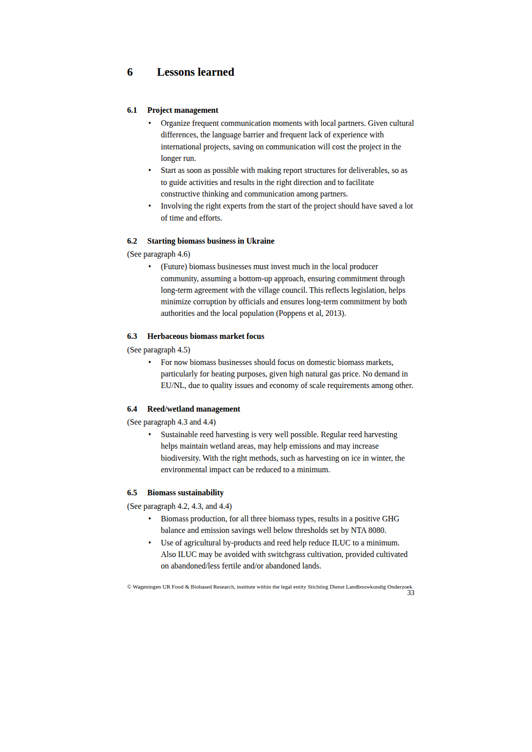6 Lessons learned
6.1 Project management
Organize frequent communication moments with local partners. Given cultural differences, the language barrier and frequent lack of experience with international projects, saving on communication will cost the project in the longer run.
Start as soon as possible with making report structures for deliverables, so as to guide activities and results in the right direction and to facilitate constructive thinking and communication among partners.
Involving the right experts from the start of the project should have saved a lot of time and efforts.
6.2 Starting biomass business in Ukraine
(See paragraph 4.6)
(Future) biomass businesses must invest much in the local producer community, assuming a bottom-up approach, ensuring commitment through long-term agreement with the village council. This reflects legislation, helps minimize corruption by officials and ensures long-term commitment by both authorities and the local population (Poppens et al, 2013).
6.3 Herbaceous biomass market focus
(See paragraph 4.5)
For now biomass businesses should focus on domestic biomass markets, particularly for heating purposes, given high natural gas price. No demand in EU/NL, due to quality issues and economy of scale requirements among other.
6.4 Reed/wetland management
(See paragraph 4.3 and 4.4)
Sustainable reed harvesting is very well possible. Regular reed harvesting helps maintain wetland areas, may help emissions and may increase biodiversity. With the right methods, such as harvesting on ice in winter, the environmental impact can be reduced to a minimum.
6.5 Biomass sustainability
(See paragraph 4.2, 4.3, and 4.4)
Biomass production, for all three biomass types, results in a positive GHG balance and emission savings well below thresholds set by NTA 8080.
Use of agricultural by-products and reed help reduce ILUC to a minimum. Also ILUC may be avoided with switchgrass cultivation, provided cultivated on abandoned/less fertile and/or abandoned lands.
© Wageningen UR Food & Biobased Research, institute within the legal entity Stichting Dienst Landbouwkundig Onderzoek 33